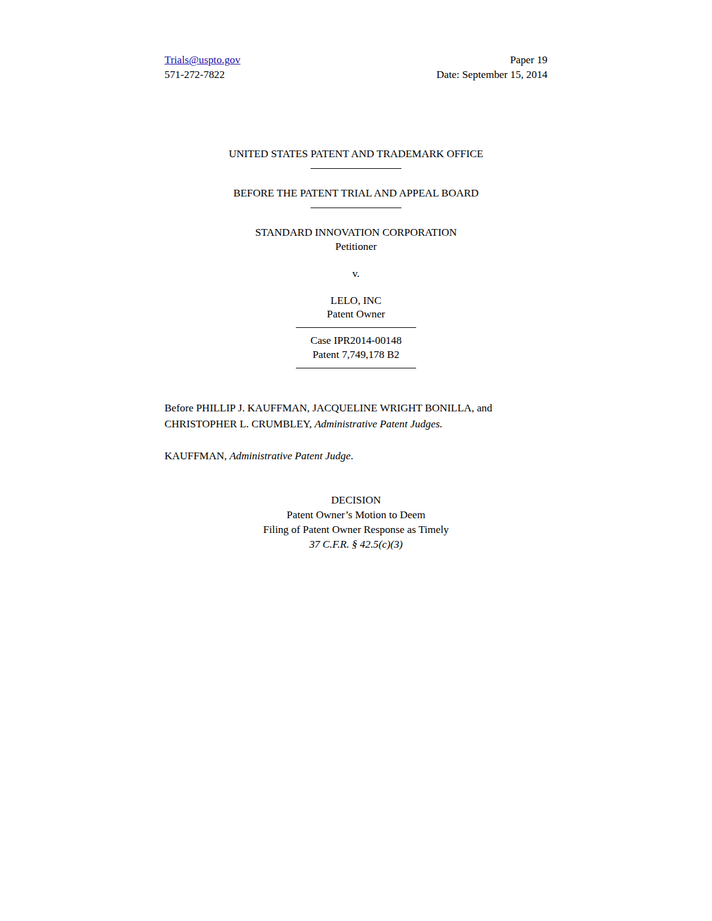Trials@uspto.gov
571-272-7822
Paper 19
Date: September 15, 2014
United States Patent and Trademark Office
Before the Patent Trial and Appeal Board
Standard Innovation Corporation
Petitioner
v.
Lelo, Inc
Patent Owner
Case IPR2014-00148
Patent 7,749,178 B2
Before PHILLIP J. KAUFFMAN, JACQUELINE WRIGHT BONILLA, and CHRISTOPHER L. CRUMBLEY, Administrative Patent Judges.
KAUFFMAN, Administrative Patent Judge.
DECISION
Patent Owner’s Motion to Deem
Filing of Patent Owner Response as Timely
37 C.F.R. § 42.5(c)(3)